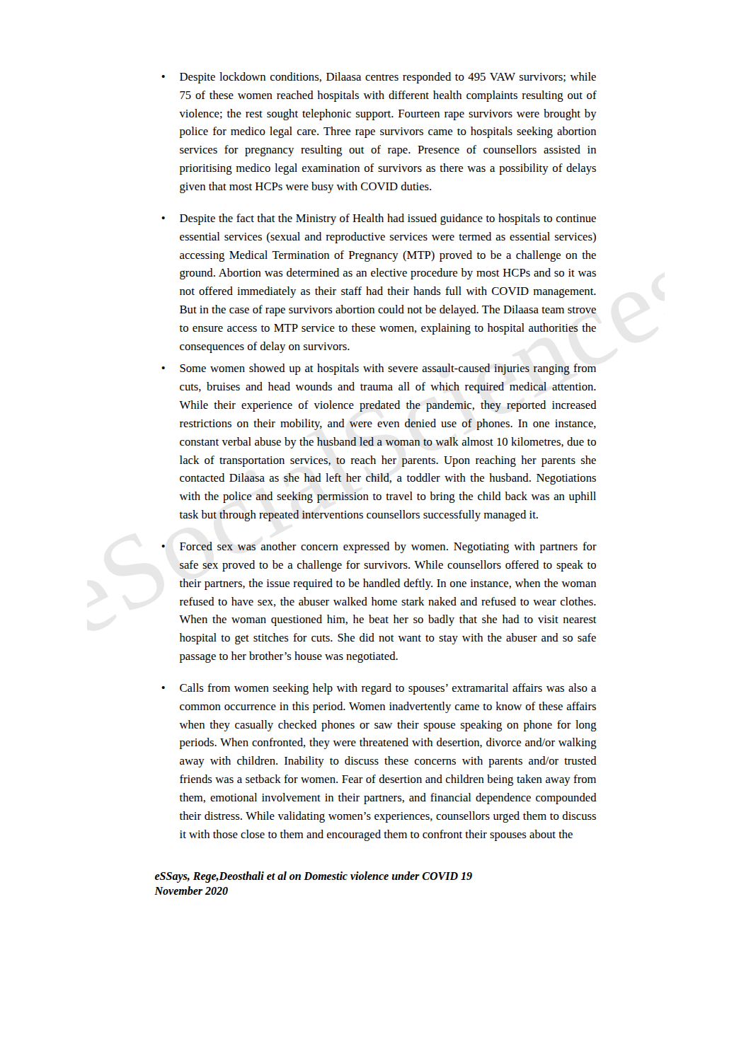eSocialSciences
Despite lockdown conditions, Dilaasa centres responded to 495 VAW survivors; while 75 of these women reached hospitals with different health complaints resulting out of violence; the rest sought telephonic support. Fourteen rape survivors were brought by police for medico legal care. Three rape survivors came to hospitals seeking abortion services for pregnancy resulting out of rape. Presence of counsellors assisted in prioritising medico legal examination of survivors as there was a possibility of delays given that most HCPs were busy with COVID duties.
Despite the fact that the Ministry of Health had issued guidance to hospitals to continue essential services (sexual and reproductive services were termed as essential services) accessing Medical Termination of Pregnancy (MTP) proved to be a challenge on the ground. Abortion was determined as an elective procedure by most HCPs and so it was not offered immediately as their staff had their hands full with COVID management. But in the case of rape survivors abortion could not be delayed. The Dilaasa team strove to ensure access to MTP service to these women, explaining to hospital authorities the consequences of delay on survivors.
Some women showed up at hospitals with severe assault-caused injuries ranging from cuts, bruises and head wounds and trauma all of which required medical attention. While their experience of violence predated the pandemic, they reported increased restrictions on their mobility, and were even denied use of phones. In one instance, constant verbal abuse by the husband led a woman to walk almost 10 kilometres, due to lack of transportation services, to reach her parents. Upon reaching her parents she contacted Dilaasa as she had left her child, a toddler with the husband. Negotiations with the police and seeking permission to travel to bring the child back was an uphill task but through repeated interventions counsellors successfully managed it.
Forced sex was another concern expressed by women. Negotiating with partners for safe sex proved to be a challenge for survivors. While counsellors offered to speak to their partners, the issue required to be handled deftly. In one instance, when the woman refused to have sex, the abuser walked home stark naked and refused to wear clothes. When the woman questioned him, he beat her so badly that she had to visit nearest hospital to get stitches for cuts. She did not want to stay with the abuser and so safe passage to her brother’s house was negotiated.
Calls from women seeking help with regard to spouses’ extramarital affairs was also a common occurrence in this period. Women inadvertently came to know of these affairs when they casually checked phones or saw their spouse speaking on phone for long periods. When confronted, they were threatened with desertion, divorce and/or walking away with children. Inability to discuss these concerns with parents and/or trusted friends was a setback for women. Fear of desertion and children being taken away from them, emotional involvement in their partners, and financial dependence compounded their distress. While validating women’s experiences, counsellors urged them to discuss it with those close to them and encouraged them to confront their spouses about the
eSSays, Rege,Deosthali et al on Domestic violence under COVID 19
November 2020